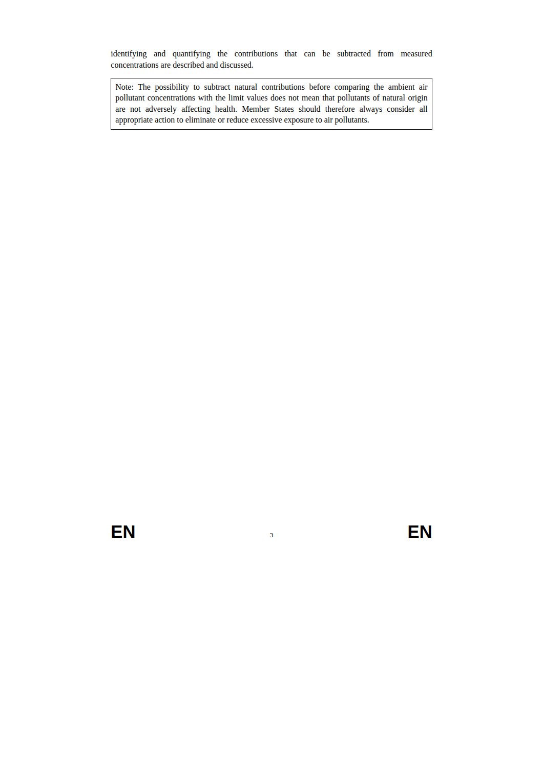identifying and quantifying the contributions that can be subtracted from measured concentrations are described and discussed.
Note: The possibility to subtract natural contributions before comparing the ambient air pollutant concentrations with the limit values does not mean that pollutants of natural origin are not adversely affecting health. Member States should therefore always consider all appropriate action to eliminate or reduce excessive exposure to air pollutants.
EN
3
EN